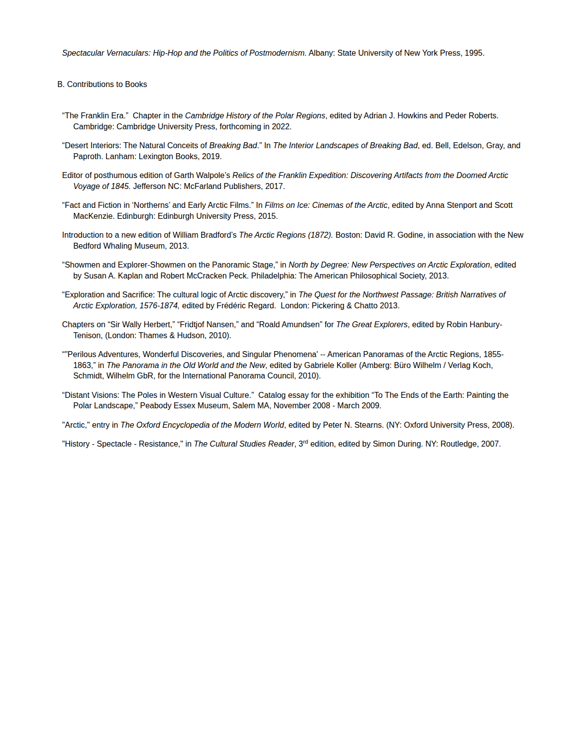Spectacular Vernaculars: Hip-Hop and the Politics of Postmodernism. Albany: State University of New York Press, 1995.
B. Contributions to Books
“The Franklin Era.” Chapter in the Cambridge History of the Polar Regions, edited by Adrian J. Howkins and Peder Roberts. Cambridge: Cambridge University Press, forthcoming in 2022.
“Desert Interiors: The Natural Conceits of Breaking Bad.” In The Interior Landscapes of Breaking Bad, ed. Bell, Edelson, Gray, and Paproth. Lanham: Lexington Books, 2019.
Editor of posthumous edition of Garth Walpole’s Relics of the Franklin Expedition: Discovering Artifacts from the Doomed Arctic Voyage of 1845. Jefferson NC: McFarland Publishers, 2017.
“Fact and Fiction in ‘Northerns’ and Early Arctic Films.” In Films on Ice: Cinemas of the Arctic, edited by Anna Stenport and Scott MacKenzie. Edinburgh: Edinburgh University Press, 2015.
Introduction to a new edition of William Bradford’s The Arctic Regions (1872). Boston: David R. Godine, in association with the New Bedford Whaling Museum, 2013.
“Showmen and Explorer-Showmen on the Panoramic Stage,” in North by Degree: New Perspectives on Arctic Exploration, edited by Susan A. Kaplan and Robert McCracken Peck. Philadelphia: The American Philosophical Society, 2013.
“Exploration and Sacrifice: The cultural logic of Arctic discovery,” in The Quest for the Northwest Passage: British Narratives of Arctic Exploration, 1576-1874, edited by Frédéric Regard. London: Pickering & Chatto 2013.
Chapters on “Sir Wally Herbert,” “Fridtjof Nansen,” and “Roald Amundsen” for The Great Explorers, edited by Robin Hanbury-Tenison, (London: Thames & Hudson, 2010).
“"Perilous Adventures, Wonderful Discoveries, and Singular Phenomena' -- American Panoramas of the Arctic Regions, 1855-1863,” in The Panorama in the Old World and the New, edited by Gabriele Koller (Amberg: Büro Wilhelm / Verlag Koch, Schmidt, Wilhelm GbR, for the International Panorama Council, 2010).
“Distant Visions: The Poles in Western Visual Culture.” Catalog essay for the exhibition “To The Ends of the Earth: Painting the Polar Landscape,” Peabody Essex Museum, Salem MA, November 2008 - March 2009.
"Arctic," entry in The Oxford Encyclopedia of the Modern World, edited by Peter N. Stearns. (NY: Oxford University Press, 2008).
"History - Spectacle - Resistance," in The Cultural Studies Reader, 3rd edition, edited by Simon During. NY: Routledge, 2007.